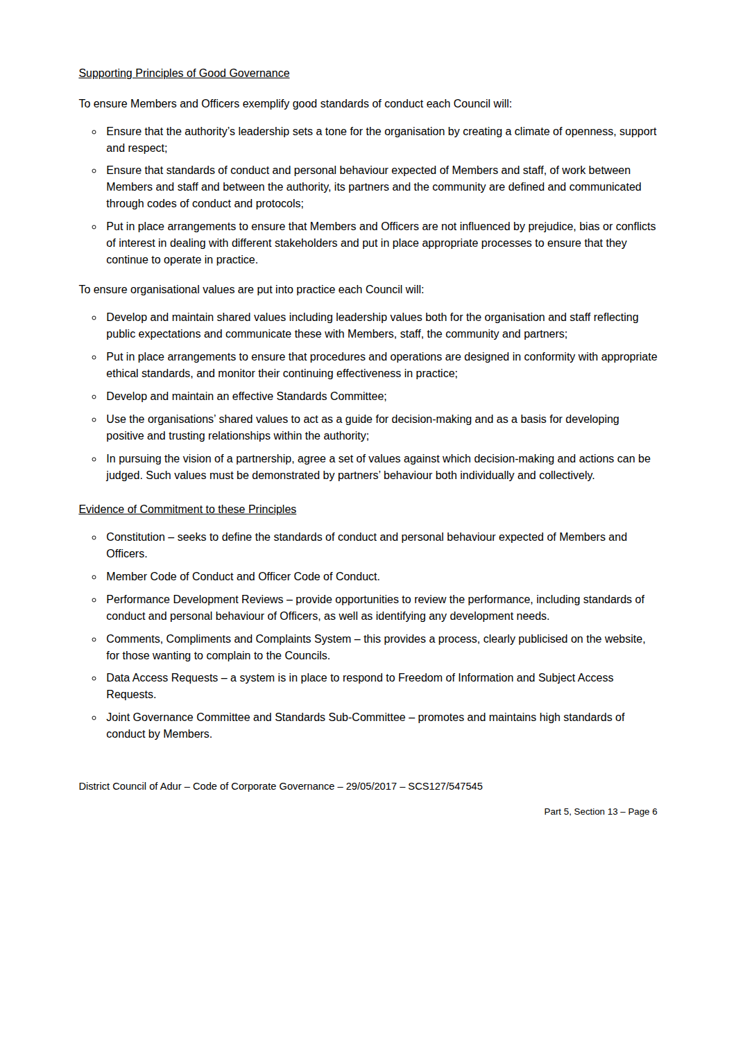Supporting Principles of Good Governance
To ensure Members and Officers exemplify good standards of conduct each Council will:
Ensure that the authority’s leadership sets a tone for the organisation by creating a climate of openness, support and respect;
Ensure that standards of conduct and personal behaviour expected of Members and staff, of work between Members and staff and between the authority, its partners and the community are defined and communicated through codes of conduct and protocols;
Put in place arrangements to ensure that Members and Officers are not influenced by prejudice, bias or conflicts of interest in dealing with different stakeholders and put in place appropriate processes to ensure that they continue to operate in practice.
To ensure organisational values are put into practice each Council will:
Develop and maintain shared values including leadership values both for the organisation and staff reflecting public expectations and communicate these with Members, staff, the community and partners;
Put in place arrangements to ensure that procedures and operations are designed in conformity with appropriate ethical standards, and monitor their continuing effectiveness in practice;
Develop and maintain an effective Standards Committee;
Use the organisations’ shared values to act as a guide for decision-making and as a basis for developing positive and trusting relationships within the authority;
In pursuing the vision of a partnership, agree a set of values against which decision-making and actions can be judged. Such values must be demonstrated by partners’ behaviour both individually and collectively.
Evidence of Commitment to these Principles
Constitution – seeks to define the standards of conduct and personal behaviour expected of Members and Officers.
Member Code of Conduct and Officer Code of Conduct.
Performance Development Reviews – provide opportunities to review the performance, including standards of conduct and personal behaviour of Officers, as well as identifying any development needs.
Comments, Compliments and Complaints System – this provides a process, clearly publicised on the website, for those wanting to complain to the Councils.
Data Access Requests – a system is in place to respond to Freedom of Information and Subject Access Requests.
Joint Governance Committee and Standards Sub-Committee – promotes and maintains high standards of conduct by Members.
District Council of Adur – Code of Corporate Governance – 29/05/2017 – SCS127/547545
Part 5, Section 13 – Page 6